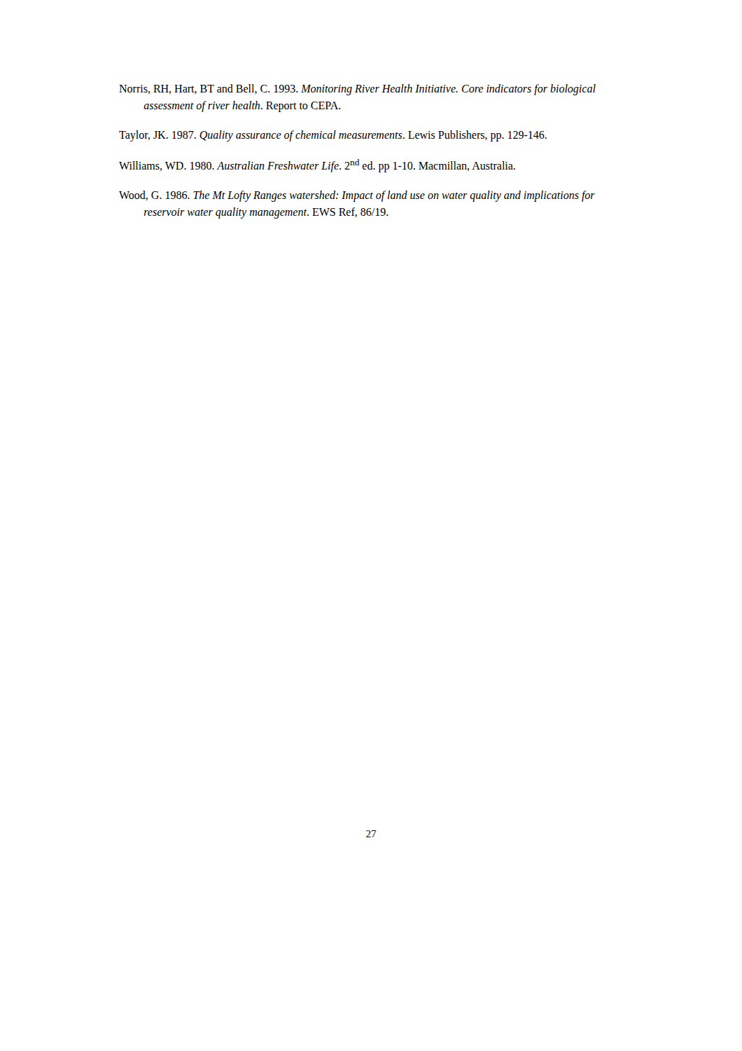Norris, RH, Hart, BT and Bell, C. 1993. Monitoring River Health Initiative. Core indicators for biological assessment of river health. Report to CEPA.
Taylor, JK. 1987. Quality assurance of chemical measurements. Lewis Publishers, pp. 129-146.
Williams, WD. 1980. Australian Freshwater Life. 2nd ed. pp 1-10. Macmillan, Australia.
Wood, G. 1986. The Mt Lofty Ranges watershed: Impact of land use on water quality and implications for reservoir water quality management. EWS Ref, 86/19.
27